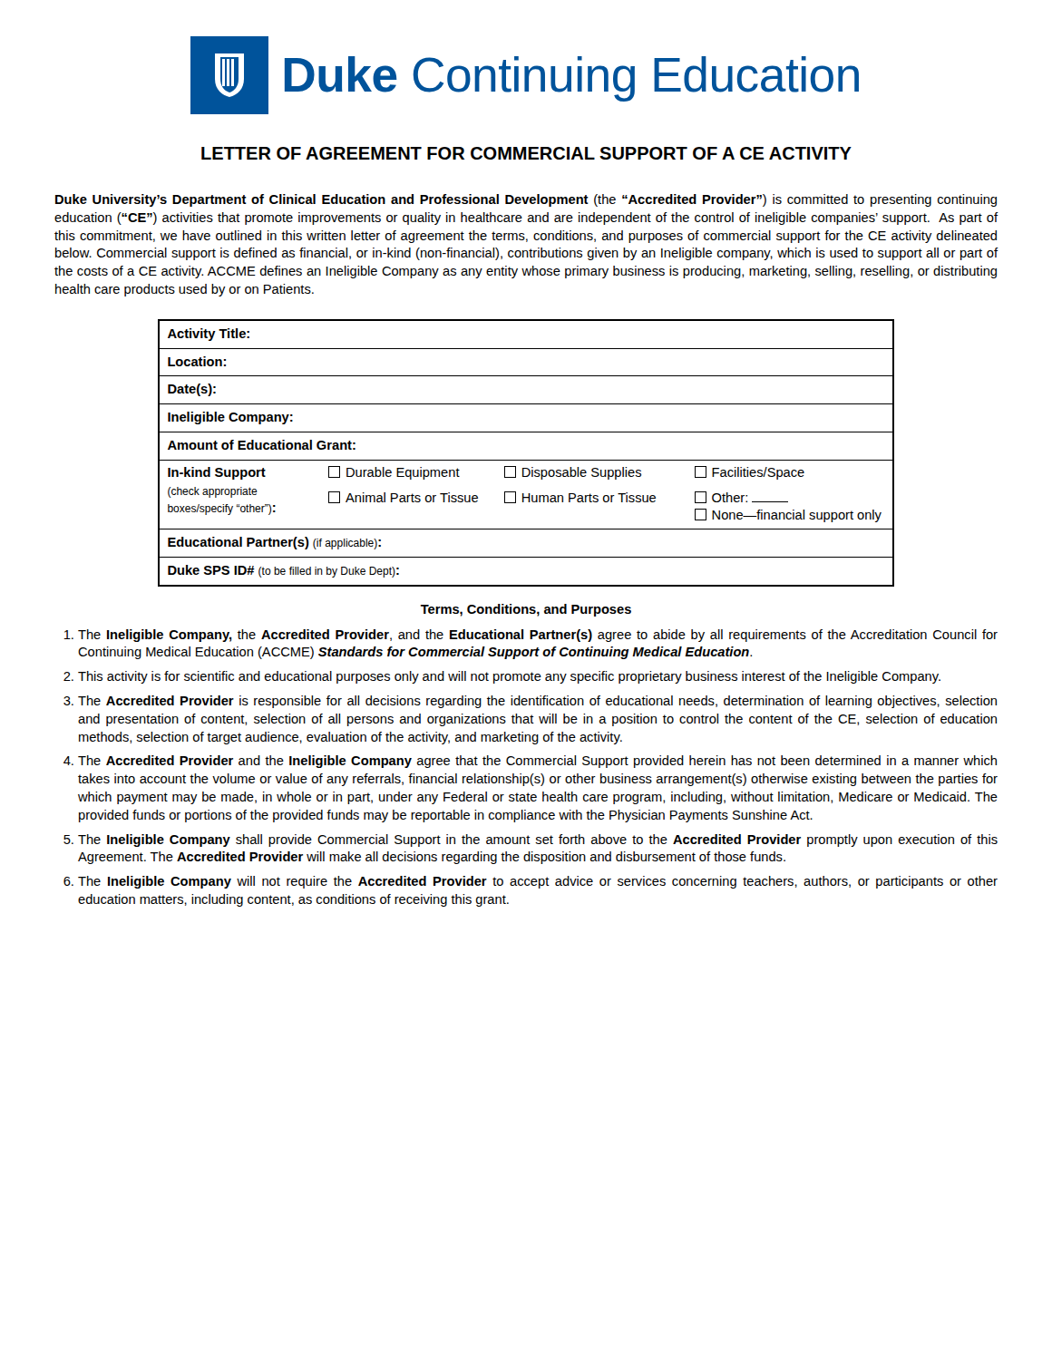Duke Continuing Education
LETTER OF AGREEMENT FOR COMMERCIAL SUPPORT OF A CE ACTIVITY
Duke University’s Department of Clinical Education and Professional Development (the “Accredited Provider”) is committed to presenting continuing education (“CE”) activities that promote improvements or quality in healthcare and are independent of the control of ineligible companies’ support. As part of this commitment, we have outlined in this written letter of agreement the terms, conditions, and purposes of commercial support for the CE activity delineated below. Commercial support is defined as financial, or in-kind (non-financial), contributions given by an Ineligible company, which is used to support all or part of the costs of a CE activity. ACCME defines an Ineligible Company as any entity whose primary business is producing, marketing, selling, reselling, or distributing health care products used by or on Patients.
| Activity Title: |
| Location: |
| Date(s): |
| Ineligible Company: |
| Amount of Educational Grant: |
| / In-kind Support (check appropriate boxes/specify “other”) : / Durable Equipment / Disposable Supplies / Facilities/Space / / Animal Parts or Tissue / Human Parts or Tissue / Other: None—financial support only / |
| Educational Partner(s) (if applicable) : |
| Duke SPS ID# (to be filled in by Duke Dept) : |
Terms, Conditions, and Purposes
The Ineligible Company, the Accredited Provider, and the Educational Partner(s) agree to abide by all requirements of the Accreditation Council for Continuing Medical Education (ACCME) Standards for Commercial Support of Continuing Medical Education.
This activity is for scientific and educational purposes only and will not promote any specific proprietary business interest of the Ineligible Company.
The Accredited Provider is responsible for all decisions regarding the identification of educational needs, determination of learning objectives, selection and presentation of content, selection of all persons and organizations that will be in a position to control the content of the CE, selection of education methods, selection of target audience, evaluation of the activity, and marketing of the activity.
The Accredited Provider and the Ineligible Company agree that the Commercial Support provided herein has not been determined in a manner which takes into account the volume or value of any referrals, financial relationship(s) or other business arrangement(s) otherwise existing between the parties for which payment may be made, in whole or in part, under any Federal or state health care program, including, without limitation, Medicare or Medicaid. The provided funds or portions of the provided funds may be reportable in compliance with the Physician Payments Sunshine Act.
The Ineligible Company shall provide Commercial Support in the amount set forth above to the Accredited Provider promptly upon execution of this Agreement. The Accredited Provider will make all decisions regarding the disposition and disbursement of those funds.
The Ineligible Company will not require the Accredited Provider to accept advice or services concerning teachers, authors, or participants or other education matters, including content, as conditions of receiving this grant.